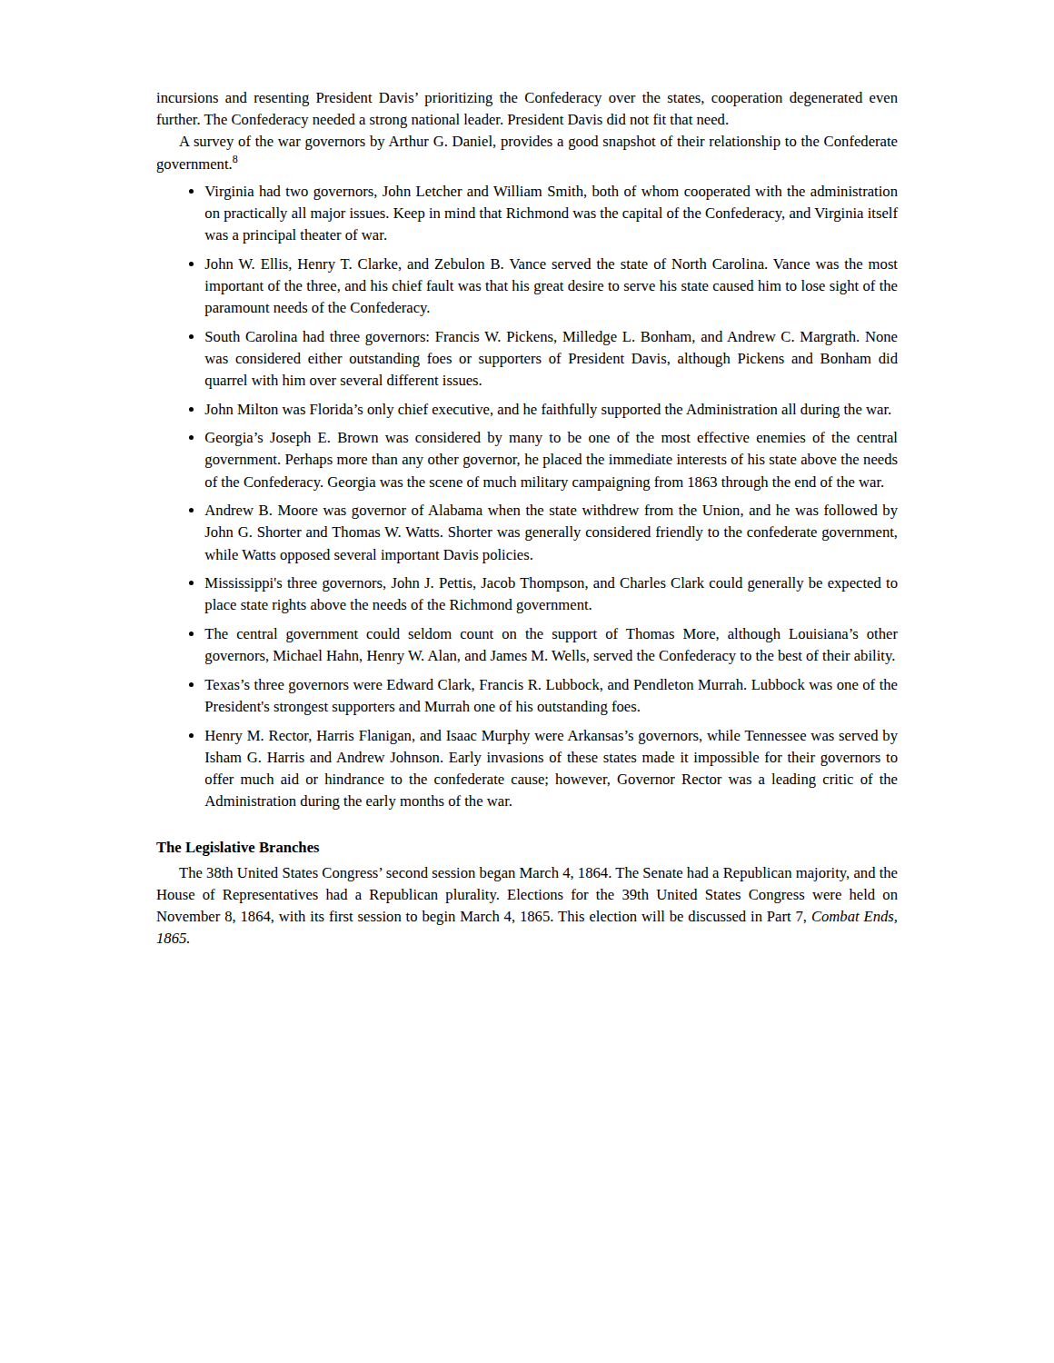incursions and resenting President Davis’ prioritizing the Confederacy over the states, cooperation degenerated even further. The Confederacy needed a strong national leader. President Davis did not fit that need.
A survey of the war governors by Arthur G. Daniel, provides a good snapshot of their relationship to the Confederate government.8
Virginia had two governors, John Letcher and William Smith, both of whom cooperated with the administration on practically all major issues. Keep in mind that Richmond was the capital of the Confederacy, and Virginia itself was a principal theater of war.
John W. Ellis, Henry T. Clarke, and Zebulon B. Vance served the state of North Carolina. Vance was the most important of the three, and his chief fault was that his great desire to serve his state caused him to lose sight of the paramount needs of the Confederacy.
South Carolina had three governors: Francis W. Pickens, Milledge L. Bonham, and Andrew C. Margrath. None was considered either outstanding foes or supporters of President Davis, although Pickens and Bonham did quarrel with him over several different issues.
John Milton was Florida’s only chief executive, and he faithfully supported the Administration all during the war.
Georgia’s Joseph E. Brown was considered by many to be one of the most effective enemies of the central government. Perhaps more than any other governor, he placed the immediate interests of his state above the needs of the Confederacy. Georgia was the scene of much military campaigning from 1863 through the end of the war.
Andrew B. Moore was governor of Alabama when the state withdrew from the Union, and he was followed by John G. Shorter and Thomas W. Watts. Shorter was generally considered friendly to the confederate government, while Watts opposed several important Davis policies.
Mississippi's three governors, John J. Pettis, Jacob Thompson, and Charles Clark could generally be expected to place state rights above the needs of the Richmond government.
The central government could seldom count on the support of Thomas More, although Louisiana’s other governors, Michael Hahn, Henry W. Alan, and James M. Wells, served the Confederacy to the best of their ability.
Texas’s three governors were Edward Clark, Francis R. Lubbock, and Pendleton Murrah. Lubbock was one of the President's strongest supporters and Murrah one of his outstanding foes.
Henry M. Rector, Harris Flanigan, and Isaac Murphy were Arkansas’s governors, while Tennessee was served by Isham G. Harris and Andrew Johnson. Early invasions of these states made it impossible for their governors to offer much aid or hindrance to the confederate cause; however, Governor Rector was a leading critic of the Administration during the early months of the war.
The Legislative Branches
The 38th United States Congress’ second session began March 4, 1864. The Senate had a Republican majority, and the House of Representatives had a Republican plurality. Elections for the 39th United States Congress were held on November 8, 1864, with its first session to begin March 4, 1865. This election will be discussed in Part 7, Combat Ends, 1865.